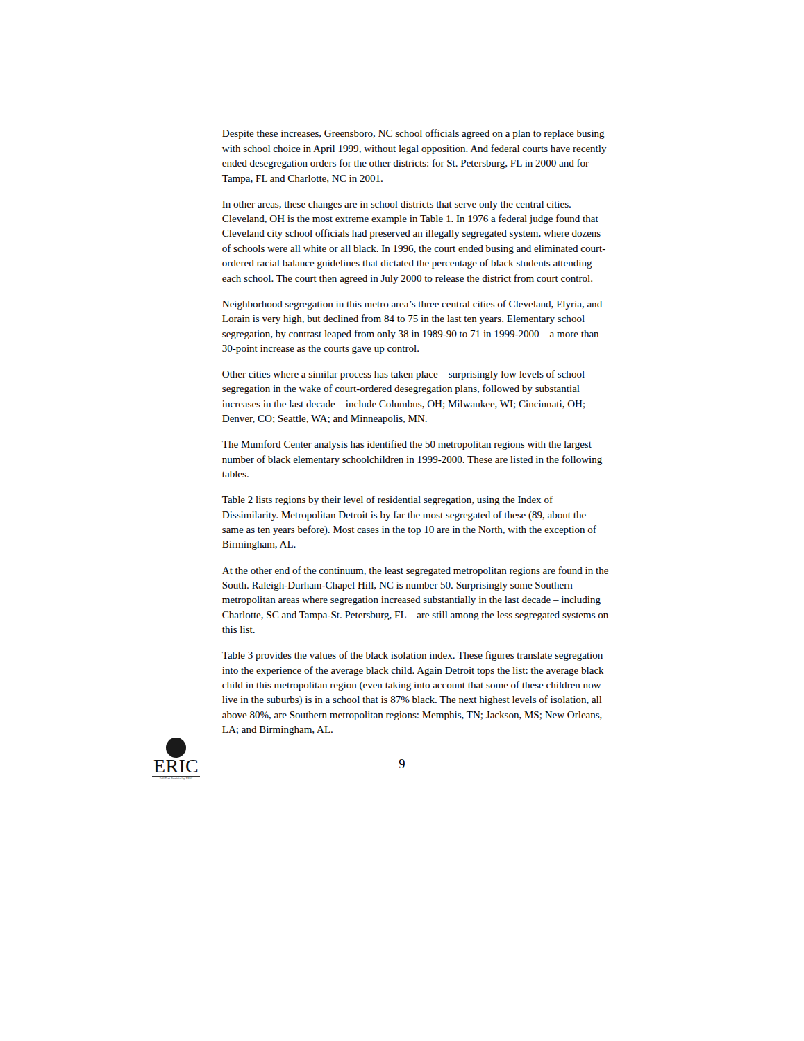Despite these increases, Greensboro, NC school officials agreed on a plan to replace busing with school choice in April 1999, without legal opposition. And federal courts have recently ended desegregation orders for the other districts: for St. Petersburg, FL in 2000 and for Tampa, FL and Charlotte, NC in 2001.
In other areas, these changes are in school districts that serve only the central cities. Cleveland, OH is the most extreme example in Table 1. In 1976 a federal judge found that Cleveland city school officials had preserved an illegally segregated system, where dozens of schools were all white or all black. In 1996, the court ended busing and eliminated court-ordered racial balance guidelines that dictated the percentage of black students attending each school. The court then agreed in July 2000 to release the district from court control.
Neighborhood segregation in this metro area’s three central cities of Cleveland, Elyria, and Lorain is very high, but declined from 84 to 75 in the last ten years. Elementary school segregation, by contrast leaped from only 38 in 1989-90 to 71 in 1999-2000 – a more than 30-point increase as the courts gave up control.
Other cities where a similar process has taken place – surprisingly low levels of school segregation in the wake of court-ordered desegregation plans, followed by substantial increases in the last decade – include Columbus, OH; Milwaukee, WI; Cincinnati, OH; Denver, CO; Seattle, WA; and Minneapolis, MN.
The Mumford Center analysis has identified the 50 metropolitan regions with the largest number of black elementary schoolchildren in 1999-2000. These are listed in the following tables.
Table 2 lists regions by their level of residential segregation, using the Index of Dissimilarity. Metropolitan Detroit is by far the most segregated of these (89, about the same as ten years before). Most cases in the top 10 are in the North, with the exception of Birmingham, AL.
At the other end of the continuum, the least segregated metropolitan regions are found in the South. Raleigh-Durham-Chapel Hill, NC is number 50. Surprisingly some Southern metropolitan areas where segregation increased substantially in the last decade – including Charlotte, SC and Tampa-St. Petersburg, FL – are still among the less segregated systems on this list.
Table 3 provides the values of the black isolation index. These figures translate segregation into the experience of the average black child. Again Detroit tops the list: the average black child in this metropolitan region (even taking into account that some of these children now live in the suburbs) is in a school that is 87% black. The next highest levels of isolation, all above 80%, are Southern metropolitan regions: Memphis, TN; Jackson, MS; New Orleans, LA; and Birmingham, AL.
9
ERIC
Full Text Provided by ERIC